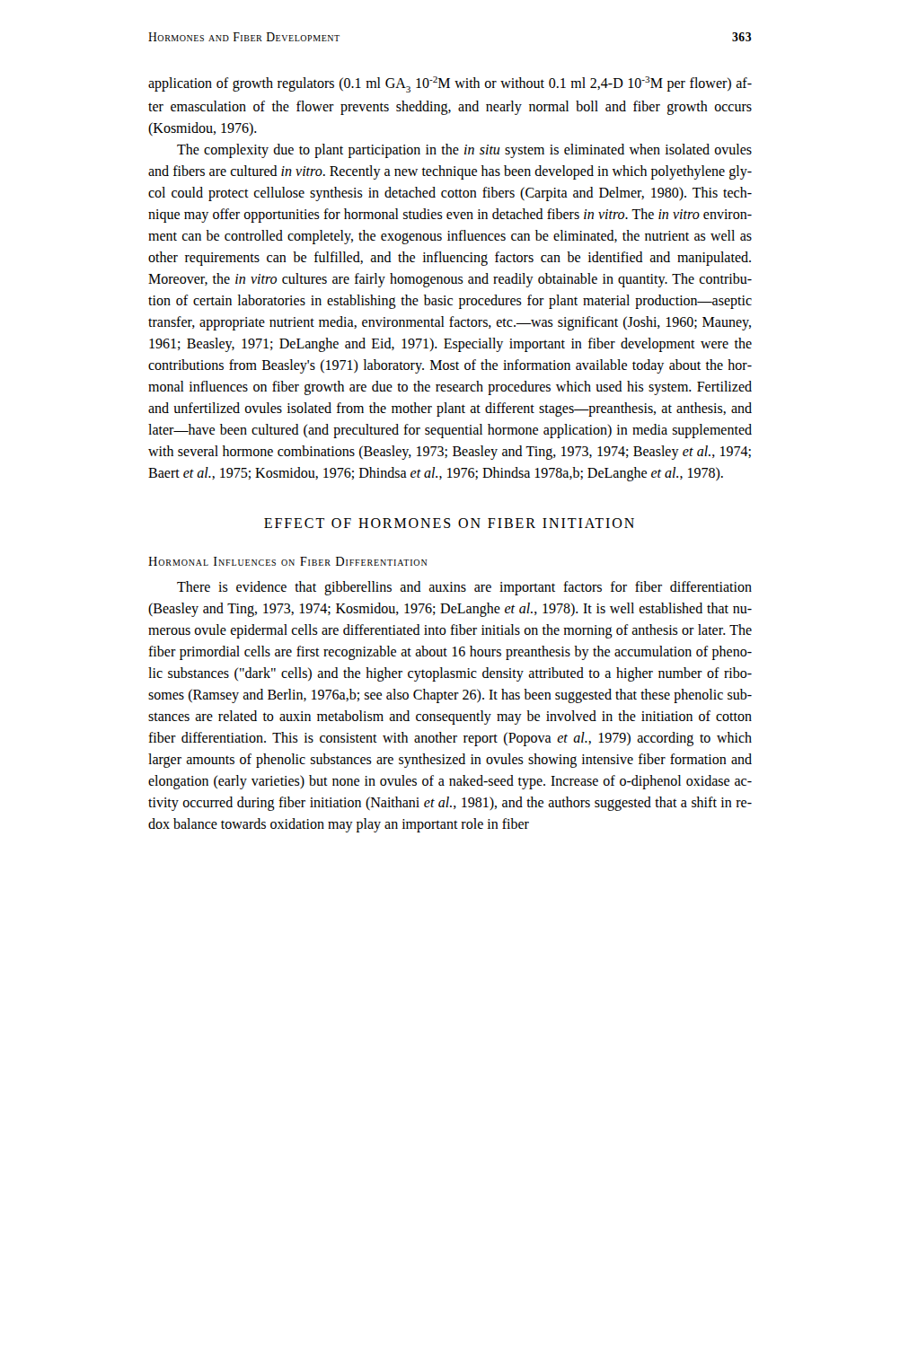Hormones and Fiber Development 363
application of growth regulators (0.1 ml GA3 10-2M with or without 0.1 ml 2,4-D 10-3M per flower) after emasculation of the flower prevents shedding, and nearly normal boll and fiber growth occurs (Kosmidou, 1976).
The complexity due to plant participation in the in situ system is eliminated when isolated ovules and fibers are cultured in vitro. Recently a new technique has been developed in which polyethylene glycol could protect cellulose synthesis in detached cotton fibers (Carpita and Delmer, 1980). This technique may offer opportunities for hormonal studies even in detached fibers in vitro. The in vitro environment can be controlled completely, the exogenous influences can be eliminated, the nutrient as well as other requirements can be fulfilled, and the influencing factors can be identified and manipulated. Moreover, the in vitro cultures are fairly homogenous and readily obtainable in quantity. The contribution of certain laboratories in establishing the basic procedures for plant material production—aseptic transfer, appropriate nutrient media, environmental factors, etc.—was significant (Joshi, 1960; Mauney, 1961; Beasley, 1971; DeLanghe and Eid, 1971). Especially important in fiber development were the contributions from Beasley's (1971) laboratory. Most of the information available today about the hormonal influences on fiber growth are due to the research procedures which used his system. Fertilized and unfertilized ovules isolated from the mother plant at different stages—preanthesis, at anthesis, and later—have been cultured (and precultured for sequential hormone application) in media supplemented with several hormone combinations (Beasley, 1973; Beasley and Ting, 1973, 1974; Beasley et al., 1974; Baert et al., 1975; Kosmidou, 1976; Dhindsa et al., 1976; Dhindsa 1978a,b; DeLanghe et al., 1978).
Effect of Hormones on Fiber Initiation
Hormonal Influences on Fiber Differentiation
There is evidence that gibberellins and auxins are important factors for fiber differentiation (Beasley and Ting, 1973, 1974; Kosmidou, 1976; DeLanghe et al., 1978). It is well established that numerous ovule epidermal cells are differentiated into fiber initials on the morning of anthesis or later. The fiber primordial cells are first recognizable at about 16 hours preanthesis by the accumulation of phenolic substances ("dark" cells) and the higher cytoplasmic density attributed to a higher number of ribosomes (Ramsey and Berlin, 1976a,b; see also Chapter 26). It has been suggested that these phenolic substances are related to auxin metabolism and consequently may be involved in the initiation of cotton fiber differentiation. This is consistent with another report (Popova et al., 1979) according to which larger amounts of phenolic substances are synthesized in ovules showing intensive fiber formation and elongation (early varieties) but none in ovules of a naked-seed type. Increase of o-diphenol oxidase activity occurred during fiber initiation (Naithani et al., 1981), and the authors suggested that a shift in redox balance towards oxidation may play an important role in fiber